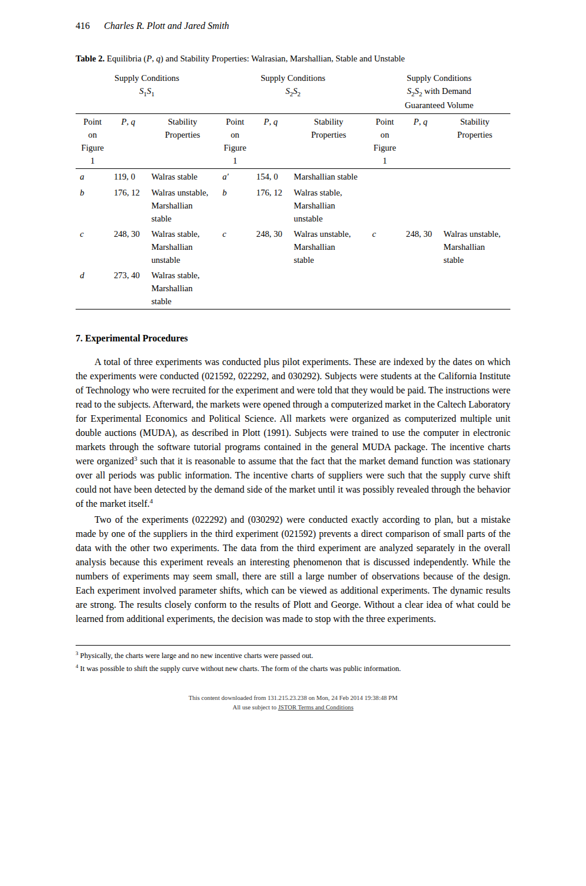416 Charles R. Plott and Jared Smith
Table 2. Equilibria ( P , q ) and Stability Properties: Walrasian, Marshallian, Stable and Unstable
| Supply Conditions S 1 S 1 | Supply Conditions S 2 S 2 | Supply Conditions S 2 S 2 with Demand Guaranteed Volume |
| --- | --- | --- |
| Point on Figure 1 | P , q | Stability Properties | Point on Figure 1 | P , q | Stability Properties | Point on Figure 1 | P , q | Stability Properties |
| a | 119, 0 | Walras stable | a′ | 154, 0 | Marshallian sta­ble | | | |
| b | 176, 12 | Walras unstable, Marshallian stable | b | 176, 12 | Walras stable, Marshallian unstable | | | |
| c | 248, 30 | Walras stable, Marshallian unstable | c | 248, 30 | Walras unstable, Marshallian stable | c | 248, 30 | Walras unstable, Marshallian stable |
| d | 273, 40 | Walras stable, Marshallian stable | | | | | | |
7. Experimental Procedures
A total of three experiments was conducted plus pilot experiments. These are indexed by the dates on which the experiments were conducted (021592, 022292, and 030292). Subjects were students at the California Institute of Technology who were recruited for the experiment and were told that they would be paid. The instructions were read to the subjects. Afterward, the markets were opened through a computerized market in the Caltech Laboratory for Experimental Economics and Political Science. All markets were organized as computerized multiple unit double auctions (MUDA), as described in Plott (1991). Subjects were trained to use the computer in electronic markets through the software tutorial programs contained in the general MUDA package. The incentive charts were organized3 such that it is reasonable to assume that the fact that the market demand function was stationary over all periods was public information. The incentive charts of suppliers were such that the supply curve shift could not have been detected by the demand side of the market until it was possibly revealed through the behavior of the market itself.4
Two of the experiments (022292) and (030292) were conducted exactly according to plan, but a mistake made by one of the suppliers in the third experiment (021592) prevents a direct comparison of small parts of the data with the other two experiments. The data from the third experiment are analyzed separately in the overall analysis because this experiment reveals an interesting phenomenon that is discussed independently. While the numbers of experiments may seem small, there are still a large number of observations because of the design. Each experiment involved parameter shifts, which can be viewed as additional experiments. The dynamic results are strong. The results closely conform to the results of Plott and George. Without a clear idea of what could be learned from additional experiments, the decision was made to stop with the three experiments.
3 Physically, the charts were large and no new incentive charts were passed out.
4 It was possible to shift the supply curve without new charts. The form of the charts was public information.
This content downloaded from 131.215.23.238 on Mon, 24 Feb 2014 19:38:48 PM
All use subject to JSTOR Terms and Conditions